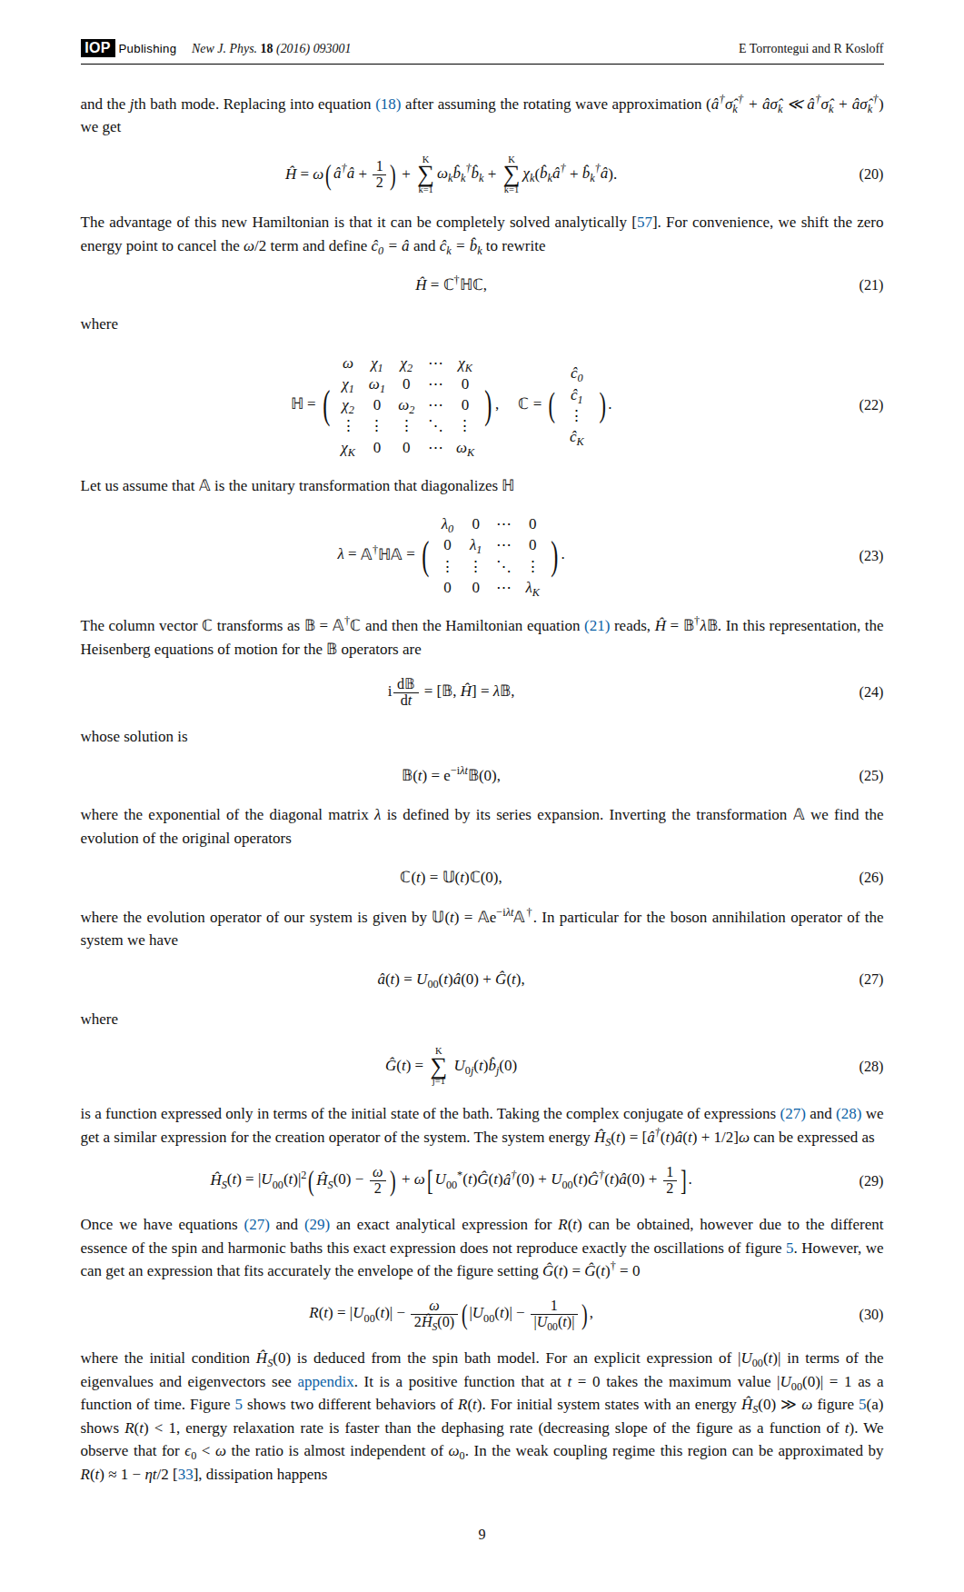IOP Publishing
New J. Phys. 18 (2016) 093001
E Torrontegui and R Kosloff
and the jth bath mode. Replacing into equation (18) after assuming the rotating wave approximation (â†σ̂k† + âσ̂k ≪ â†σ̂k + âσ̂k†) we get
Ĥ = ω(â†â + 12) + K∑k=1 ωkb̂k†b̂k + K∑k=1 χk(b̂kâ† + b̂k†â).
(20)
The advantage of this new Hamiltonian is that it can be completely solved analytically [57]. For convenience, we shift the zero energy point to cancel the ω/2 term and define ĉ0 = â and ĉk = b̂k to rewrite
Ĥ = ℂ†ℍℂ,
(21)
where
ℍ = (
| ω | χ 1 | χ 2 | ⋯ | χ K |
| χ 1 | ω 1 | 0 | ⋯ | 0 |
| χ 2 | 0 | ω 2 | ⋯ | 0 |
| ⋮ | ⋮ | ⋮ | ⋱ | ⋮ |
| χ K | 0 | 0 | ⋯ | ω K |
), ℂ = (
| ĉ 0 |
| ĉ 1 |
| ⋮ |
| ĉ K |
).
(22)
Let us assume that 𝔸 is the unitary transformation that diagonalizes ℍ
λ = 𝔸†ℍ𝔸 = (
| λ 0 | 0 | ⋯ | 0 |
| 0 | λ 1 | ⋯ | 0 |
| ⋮ | ⋮ | ⋱ | ⋮ |
| 0 | 0 | ⋯ | λ K |
).
(23)
The column vector ℂ transforms as 𝔹 = 𝔸†ℂ and then the Hamiltonian equation (21) reads, Ĥ = 𝔹†λ𝔹. In this representation, the Heisenberg equations of motion for the 𝔹 operators are
id𝔹 dt = [𝔹, Ĥ] = λ𝔹,
(24)
whose solution is
𝔹(t) = e−iλt𝔹(0),
(25)
where the exponential of the diagonal matrix λ is defined by its series expansion. Inverting the transformation 𝔸 we find the evolution of the original operators
ℂ(t) = 𝕌(t)ℂ(0),
(26)
where the evolution operator of our system is given by 𝕌(t) = 𝔸e−iλt𝔸†. In particular for the boson annihilation operator of the system we have
â(t) = U00(t)â(0) + Ĝ(t),
(27)
where
Ĝ(t) = K∑j=1 U0j(t)b̂j(0)
(28)
is a function expressed only in terms of the initial state of the bath. Taking the complex conjugate of expressions (27) and (28) we get a similar expression for the creation operator of the system. The system energy ĤS(t) = [â†(t)â(t) + 1/2]ω can be expressed as
ĤS(t) = |U00(t)|2(ĤS(0) − ω 2) + ω[U00*(t)Ĝ(t)â†(0) + U00(t)Ĝ†(t)â(0) + 12].
(29)
Once we have equations (27) and (29) an exact analytical expression for R(t) can be obtained, however due to the different essence of the spin and harmonic baths this exact expression does not reproduce exactly the oscillations of figure 5. However, we can get an expression that fits accurately the envelope of the figure setting Ĝ(t) = Ĝ(t)† = 0
R(t) = |U00(t)| − ω 2ĤS(0)(|U00(t)| − 1|U00(t)|),
(30)
where the initial condition ĤS(0) is deduced from the spin bath model. For an explicit expression of |U00(t)| in terms of the eigenvalues and eigenvectors see appendix. It is a positive function that at t = 0 takes the maximum value |U00(0)| = 1 as a function of time. Figure 5 shows two different behaviors of R(t). For initial system states with an energy ĤS(0) ≫ ω figure 5(a) shows R(t) < 1, energy relaxation rate is faster than the dephasing rate (decreasing slope of the figure as a function of t). We observe that for ϵ0 < ω the ratio is almost independent of ω0. In the weak coupling regime this region can be approximated by R(t) ≈ 1 − ηt/2 [33], dissipation happens
9